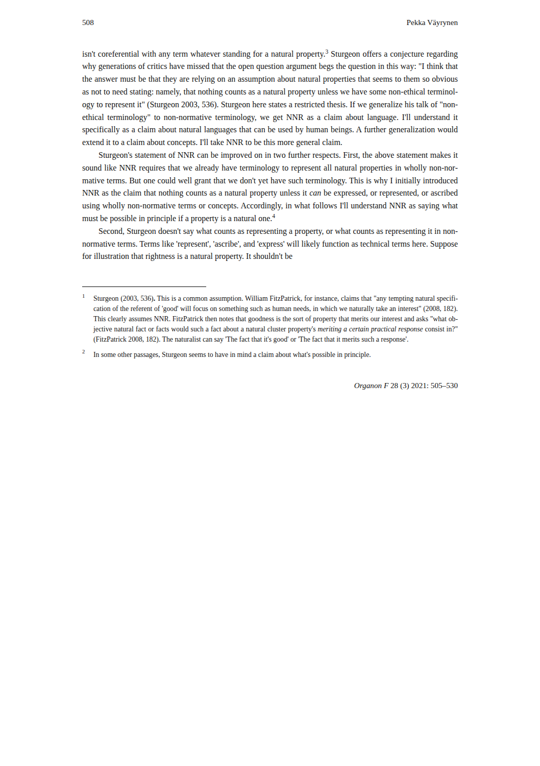508 Pekka Väyrynen
isn't coreferential with any term whatever standing for a natural property.3 Sturgeon offers a conjecture regarding why generations of critics have missed that the open question argument begs the question in this way: "I think that the answer must be that they are relying on an assumption about natural properties that seems to them so obvious as not to need stating: namely, that nothing counts as a natural property unless we have some non-ethical terminology to represent it" (Sturgeon 2003, 536). Sturgeon here states a restricted thesis. If we generalize his talk of "non-ethical terminology" to non-normative terminology, we get NNR as a claim about language. I'll understand it specifically as a claim about natural languages that can be used by human beings. A further generalization would extend it to a claim about concepts. I'll take NNR to be this more general claim.
Sturgeon's statement of NNR can be improved on in two further respects. First, the above statement makes it sound like NNR requires that we already have terminology to represent all natural properties in wholly non-normative terms. But one could well grant that we don't yet have such terminology. This is why I initially introduced NNR as the claim that nothing counts as a natural property unless it can be expressed, or represented, or ascribed using wholly non-normative terms or concepts. Accordingly, in what follows I'll understand NNR as saying what must be possible in principle if a property is a natural one.4
Second, Sturgeon doesn't say what counts as representing a property, or what counts as representing it in non-normative terms. Terms like 'represent', 'ascribe', and 'express' will likely function as technical terms here. Suppose for illustration that rightness is a natural property. It shouldn't be
Sturgeon (2003, 536). This is a common assumption. William FitzPatrick, for instance, claims that "any tempting natural specification of the referent of 'good' will focus on something such as human needs, in which we naturally take an interest" (2008, 182). This clearly assumes NNR. FitzPatrick then notes that goodness is the sort of property that merits our interest and asks "what objective natural fact or facts would such a fact about a natural cluster property's meriting a certain practical response consist in?" (FitzPatrick 2008, 182). The naturalist can say 'The fact that it's good' or 'The fact that it merits such a response'.
In some other passages, Sturgeon seems to have in mind a claim about what's possible in principle.
Organon F 28 (3) 2021: 505–530